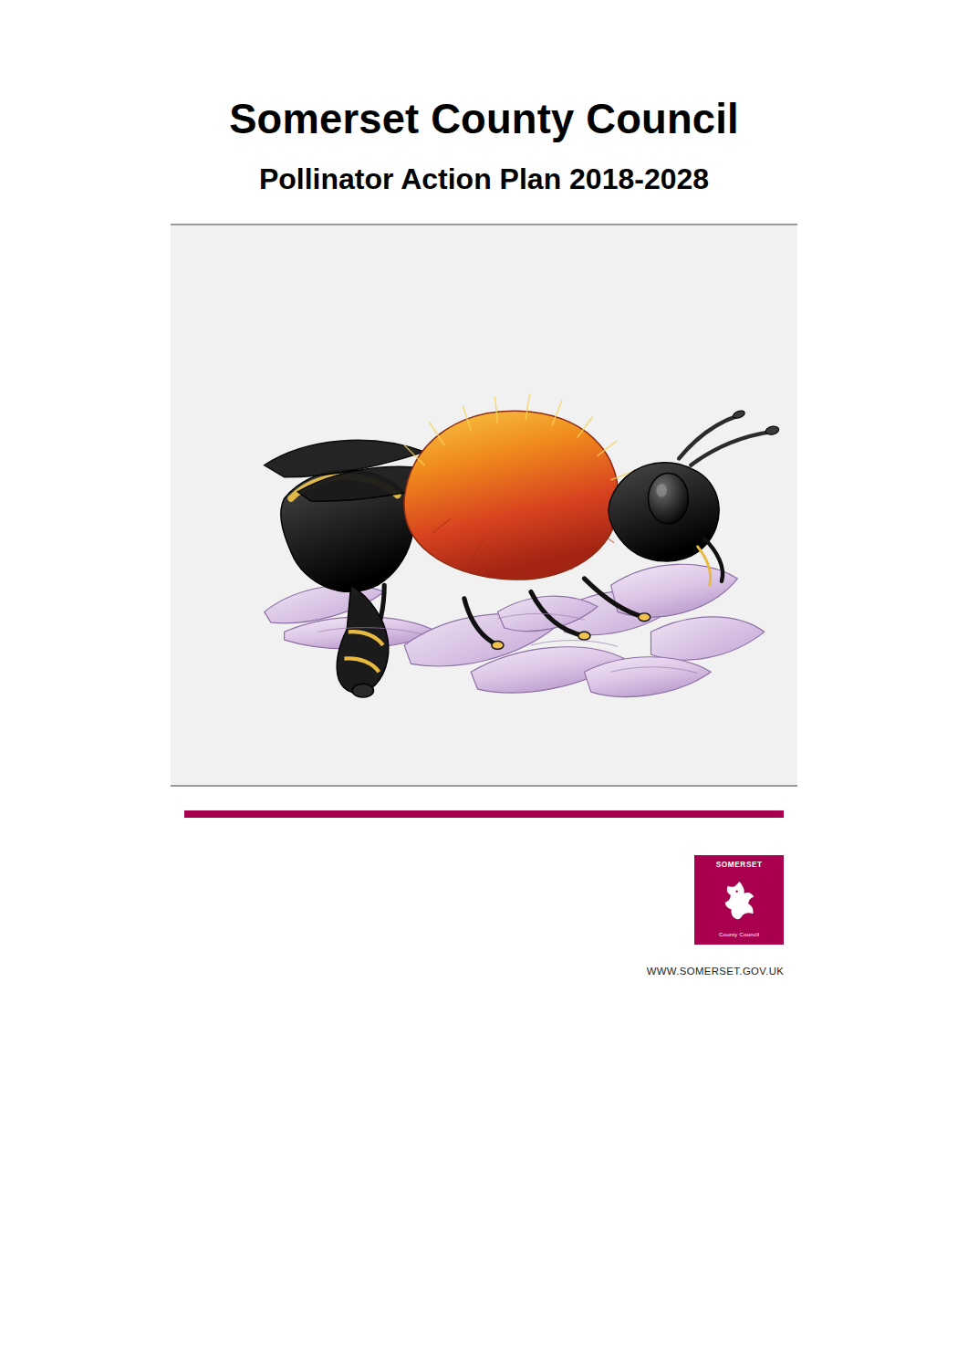Somerset County Council
Pollinator Action Plan 2018-2028
Illustration of a bumblebee on crocus flowers A hand-drawn bumblebee with a bright orange and yellow furry thorax, black body and striped abdomen, resting on pale lilac crocus petals.
Somerset Griffin emblem County Council
www.somerset.gov.uk